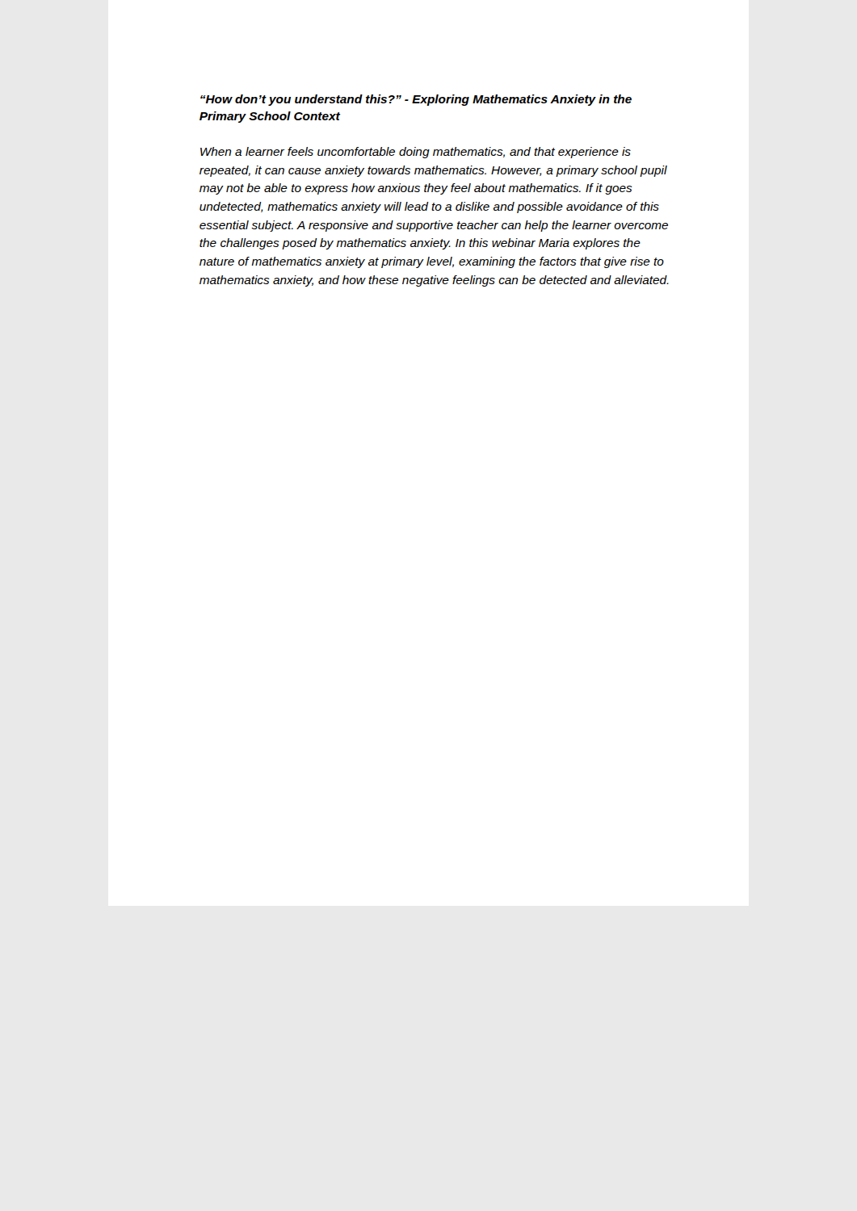“How don’t you understand this?” - Exploring Mathematics Anxiety in the Primary School Context
When a learner feels uncomfortable doing mathematics, and that experience is repeated, it can cause anxiety towards mathematics. However, a primary school pupil may not be able to express how anxious they feel about mathematics. If it goes undetected, mathematics anxiety will lead to a dislike and possible avoidance of this essential subject. A responsive and supportive teacher can help the learner overcome the challenges posed by mathematics anxiety. In this webinar Maria explores the nature of mathematics anxiety at primary level, examining the factors that give rise to mathematics anxiety, and how these negative feelings can be detected and alleviated.